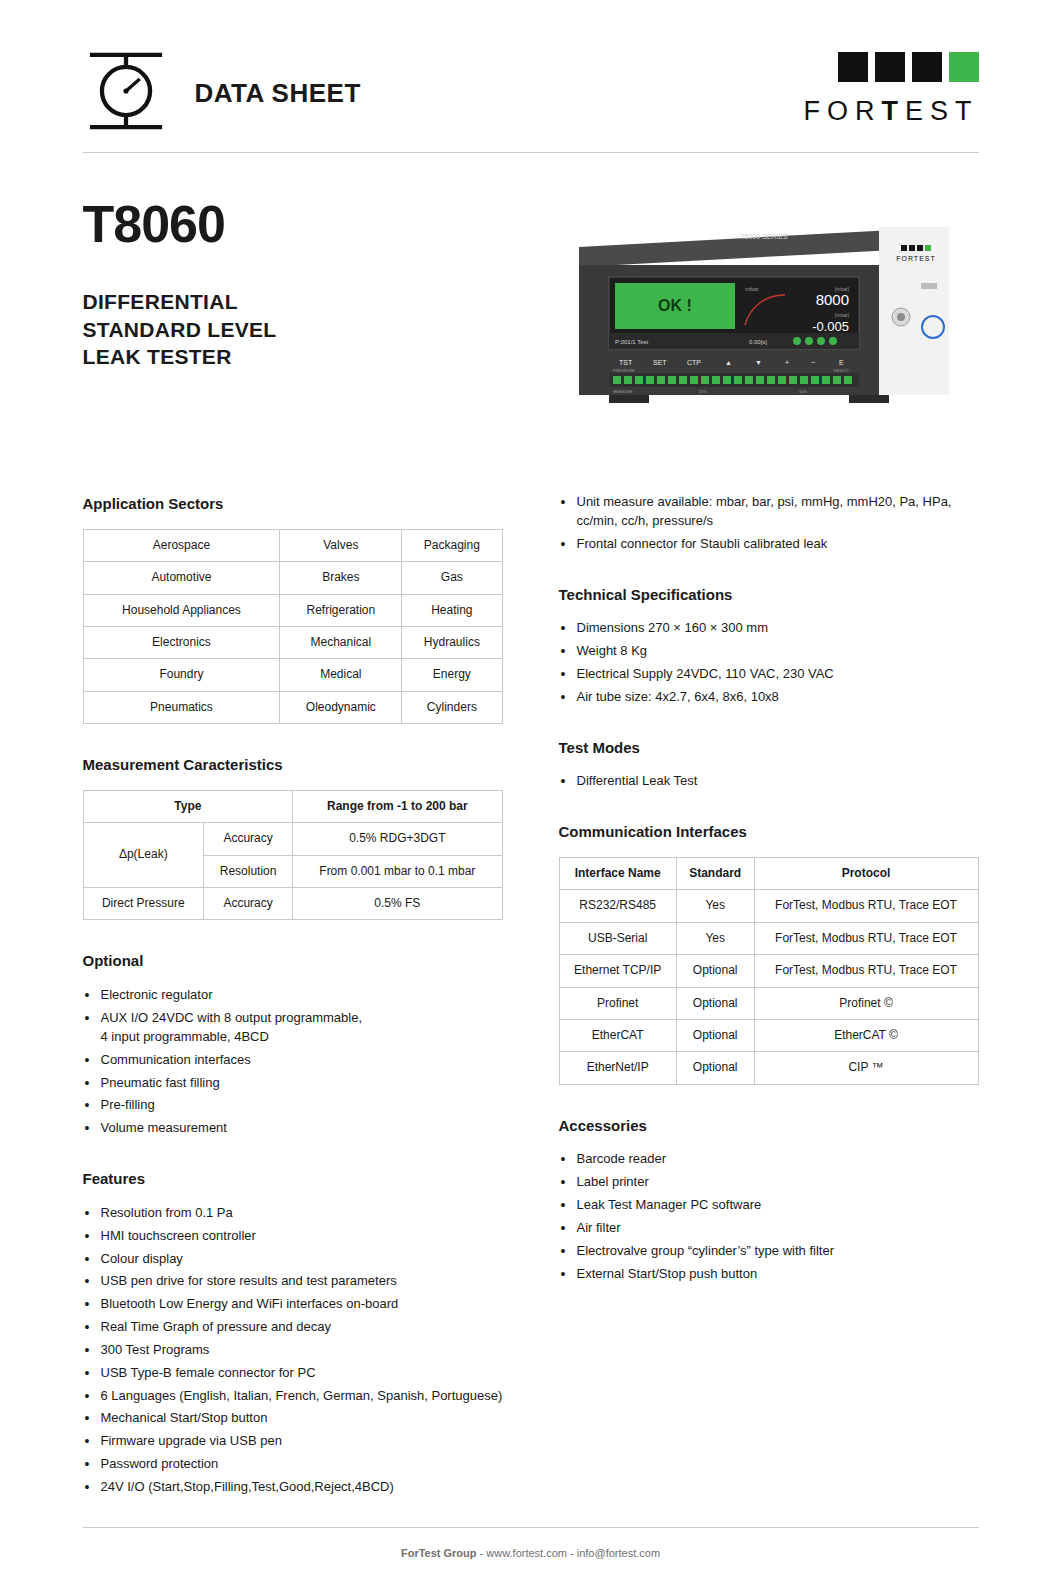DATA SHEET
FORTEST
T8060
DIFFERENTIAL
STANDARD LEVEL
LEAK TESTER
T8000 SERIES FORTEST OK ! mbar [mbar] 8000 [mbar] -0.005 P:001/1 Test 0.00[s] TST SET CTP ▲ ▼ + − E PRESSURE MEASURE 50% 50% RESULT
Application Sectors
| Aerospace | Valves | Packaging |
| Automotive | Brakes | Gas |
| Household Appliances | Refrigeration | Heating |
| Electronics | Mechanical | Hydraulics |
| Foundry | Medical | Energy |
| Pneumatics | Oleodynamic | Cylinders |
Measurement Caracteristics
| Type | Range from -1 to 200 bar |
| --- | --- |
| Δp(Leak) | Accuracy | 0.5% RDG+3DGT |
| Resolution | From 0.001 mbar to 0.1 mbar |
| Direct Pressure | Accuracy | 0.5% FS |
Optional
Electronic regulator
AUX I/O 24VDC with 8 output programmable,
4 input programmable, 4BCD
Communication interfaces
Pneumatic fast filling
Pre-filling
Volume measurement
Features
Resolution from 0.1 Pa
HMI touchscreen controller
Colour display
USB pen drive for store results and test parameters
Bluetooth Low Energy and WiFi interfaces on-board
Real Time Graph of pressure and decay
300 Test Programs
USB Type-B female connector for PC
6 Languages (English, Italian, French, German, Spanish, Portuguese)
Mechanical Start/Stop button
Firmware upgrade via USB pen
Password protection
24V I/O (Start,Stop,Filling,Test,Good,Reject,4BCD)
Unit measure available: mbar, bar, psi, mmHg, mmH20, Pa, HPa, cc/min, cc/h, pressure/s
Frontal connector for Staubli calibrated leak
Technical Specifications
Dimensions 270 × 160 × 300 mm
Weight 8 Kg
Electrical Supply 24VDC, 110 VAC, 230 VAC
Air tube size: 4x2.7, 6x4, 8x6, 10x8
Test Modes
Differential Leak Test
Communication Interfaces
| Interface Name | Standard | Protocol |
| --- | --- | --- |
| RS232/RS485 | Yes | ForTest, Modbus RTU, Trace EOT |
| USB-Serial | Yes | ForTest, Modbus RTU, Trace EOT |
| Ethernet TCP/IP | Optional | ForTest, Modbus RTU, Trace EOT |
| Profinet | Optional | Profinet © |
| EtherCAT | Optional | EtherCAT © |
| EtherNet/IP | Optional | CIP ™ |
Accessories
Barcode reader
Label printer
Leak Test Manager PC software
Air filter
Electrovalve group “cylinder’s” type with filter
External Start/Stop push button
ForTest Group - www.fortest.com - info@fortest.com